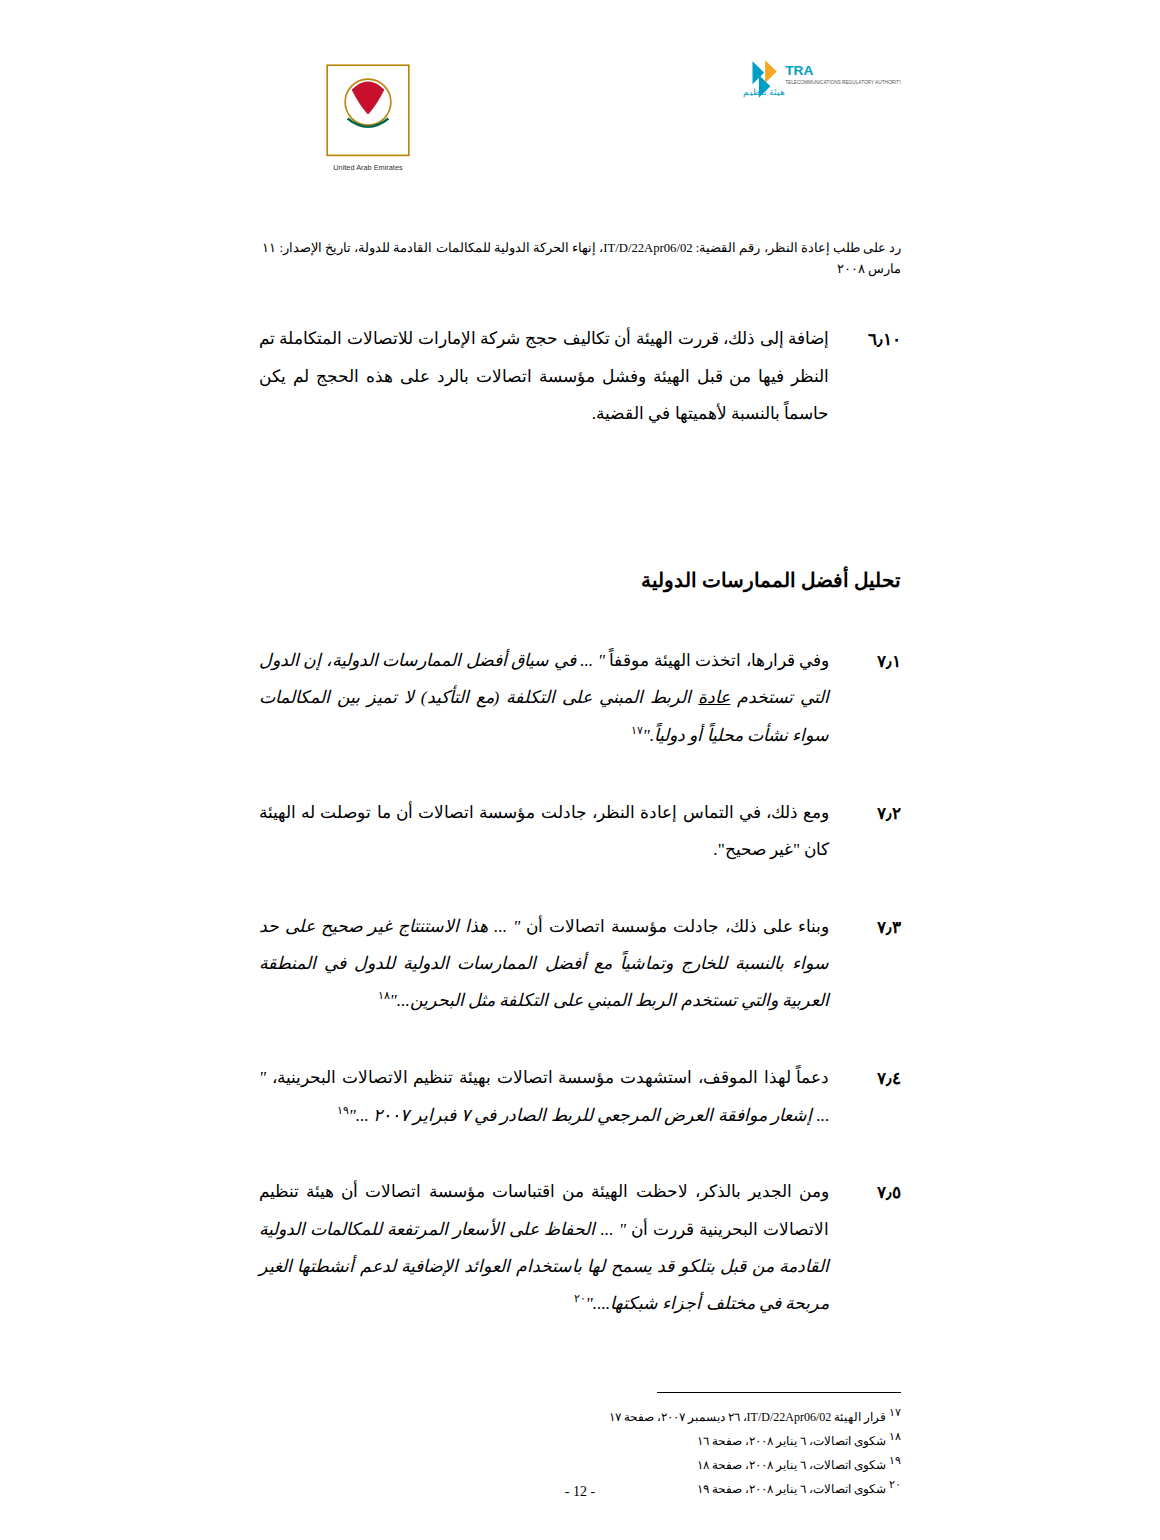رد على طلب إعادة النظر، رقم القضية: IT/D/22Apr06/02، إنهاء الحركة الدولية للمكالمات القادمة للدولة، تاريخ الإصدار: ١١ مارس ٢٠٠٨
٦٫١٠
إضافة إلى ذلك، قررت الهيئة أن تكاليف حجج شركة الإمارات للاتصالات المتكاملة تم النظر فيها من قبل الهيئة وفشل مؤسسة اتصالات بالرد على هذه الحجج لم يكن حاسماً بالنسبة لأهميتها في القضية.
تحليل أفضل الممارسات الدولية
٧٫١
وفي قرارها، اتخذت الهيئة موقفاً " ... في سياق أفضل الممارسات الدولية، إن الدول التي تستخدم عادة الربط المبني على التكلفة (مع التأكيد) لا تميز بين المكالمات سواء نشأت محلياً أو دولياً."١٧
٧٫٢
ومع ذلك، في التماس إعادة النظر، جادلت مؤسسة اتصالات أن ما توصلت له الهيئة كان "غير صحيح".
٧٫٣
وبناء على ذلك، جادلت مؤسسة اتصالات أن " ... هذا الاستنتاج غير صحيح على حد سواء بالنسبة للخارج وتماشياً مع أفضل الممارسات الدولية للدول في المنطقة العربية والتي تستخدم الربط المبني على التكلفة مثل البحرين..."١٨
٧٫٤
دعماً لهذا الموقف، استشهدت مؤسسة اتصالات بهيئة تنظيم الاتصالات البحرينية، " ... إشعار موافقة العرض المرجعي للربط الصادر في ٧ فبراير ٢٠٠٧ ..."١٩
٧٫٥
ومن الجدير بالذكر، لاحظت الهيئة من اقتباسات مؤسسة اتصالات أن هيئة تنظيم الاتصالات البحرينية قررت أن " ... الحفاظ على الأسعار المرتفعة للمكالمات الدولية القادمة من قبل بتلكو قد يسمح لها باستخدام العوائد الإضافية لدعم أنشطتها الغير مربحة في مختلف أجزاء شبكتها...."٢٠
١٧ قرار الهيئة IT/D/22Apr06/02، ٢٦ ديسمبر ٢٠٠٧، صفحة ١٧
١٨ شكوى اتصالات، ٦ يناير ٢٠٠٨، صفحة ١٦
١٩ شكوى اتصالات، ٦ يناير ٢٠٠٨، صفحة ١٨
٢٠ شكوى اتصالات، ٦ يناير ٢٠٠٨، صفحة ١٩
- 12 -